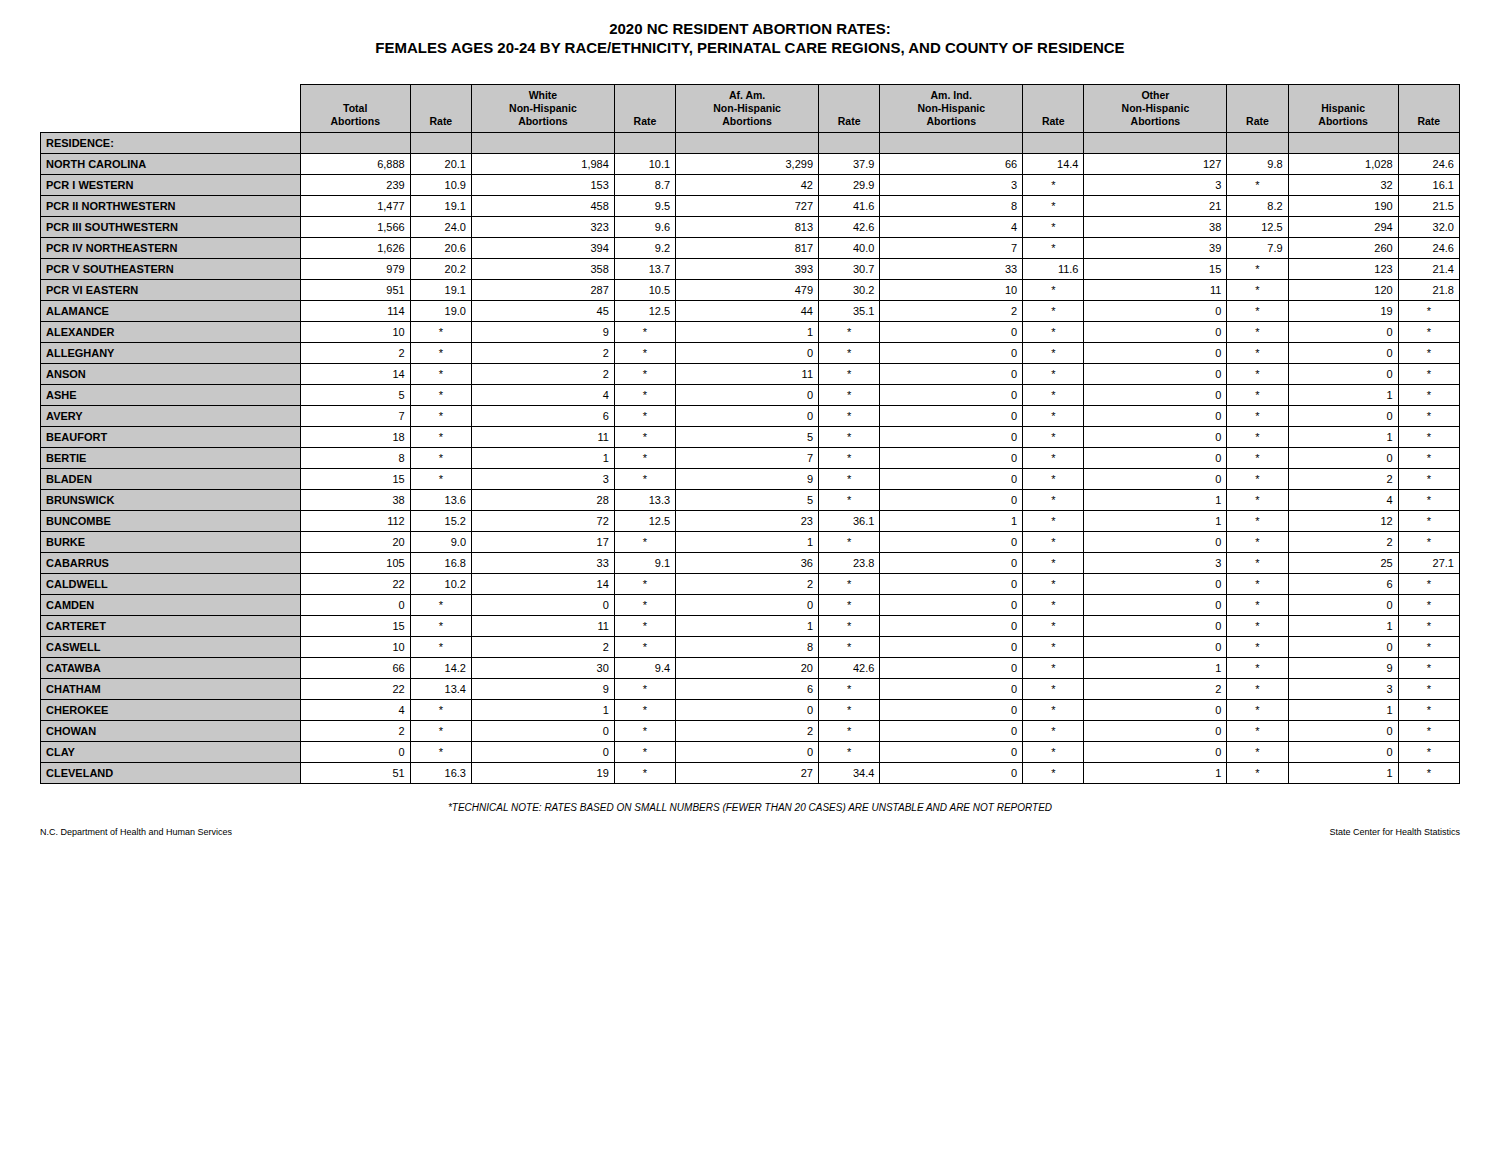2020 NC RESIDENT ABORTION RATES:
FEMALES AGES 20-24 BY RACE/ETHNICITY, PERINATAL CARE REGIONS, AND COUNTY OF RESIDENCE
| | Total Abortions | Rate | White Non-Hispanic Abortions | Rate | Af. Am. Non-Hispanic Abortions | Rate | Am. Ind. Non-Hispanic Abortions | Rate | Other Non-Hispanic Abortions | Rate | Hispanic Abortions | Rate |
| --- | --- | --- | --- | --- | --- | --- | --- | --- | --- | --- | --- | --- |
| RESIDENCE: | | | | | | | | | | | | |
| NORTH CAROLINA | 6,888 | 20.1 | 1,984 | 10.1 | 3,299 | 37.9 | 66 | 14.4 | 127 | 9.8 | 1,028 | 24.6 |
| PCR I WESTERN | 239 | 10.9 | 153 | 8.7 | 42 | 29.9 | 3 | * | 3 | * | 32 | 16.1 |
| PCR II NORTHWESTERN | 1,477 | 19.1 | 458 | 9.5 | 727 | 41.6 | 8 | * | 21 | 8.2 | 190 | 21.5 |
| PCR III SOUTHWESTERN | 1,566 | 24.0 | 323 | 9.6 | 813 | 42.6 | 4 | * | 38 | 12.5 | 294 | 32.0 |
| PCR IV NORTHEASTERN | 1,626 | 20.6 | 394 | 9.2 | 817 | 40.0 | 7 | * | 39 | 7.9 | 260 | 24.6 |
| PCR V SOUTHEASTERN | 979 | 20.2 | 358 | 13.7 | 393 | 30.7 | 33 | 11.6 | 15 | * | 123 | 21.4 |
| PCR VI EASTERN | 951 | 19.1 | 287 | 10.5 | 479 | 30.2 | 10 | * | 11 | * | 120 | 21.8 |
| ALAMANCE | 114 | 19.0 | 45 | 12.5 | 44 | 35.1 | 2 | * | 0 | * | 19 | * |
| ALEXANDER | 10 | * | 9 | * | 1 | * | 0 | * | 0 | * | 0 | * |
| ALLEGHANY | 2 | * | 2 | * | 0 | * | 0 | * | 0 | * | 0 | * |
| ANSON | 14 | * | 2 | * | 11 | * | 0 | * | 0 | * | 0 | * |
| ASHE | 5 | * | 4 | * | 0 | * | 0 | * | 0 | * | 1 | * |
| AVERY | 7 | * | 6 | * | 0 | * | 0 | * | 0 | * | 0 | * |
| BEAUFORT | 18 | * | 11 | * | 5 | * | 0 | * | 0 | * | 1 | * |
| BERTIE | 8 | * | 1 | * | 7 | * | 0 | * | 0 | * | 0 | * |
| BLADEN | 15 | * | 3 | * | 9 | * | 0 | * | 0 | * | 2 | * |
| BRUNSWICK | 38 | 13.6 | 28 | 13.3 | 5 | * | 0 | * | 1 | * | 4 | * |
| BUNCOMBE | 112 | 15.2 | 72 | 12.5 | 23 | 36.1 | 1 | * | 1 | * | 12 | * |
| BURKE | 20 | 9.0 | 17 | * | 1 | * | 0 | * | 0 | * | 2 | * |
| CABARRUS | 105 | 16.8 | 33 | 9.1 | 36 | 23.8 | 0 | * | 3 | * | 25 | 27.1 |
| CALDWELL | 22 | 10.2 | 14 | * | 2 | * | 0 | * | 0 | * | 6 | * |
| CAMDEN | 0 | * | 0 | * | 0 | * | 0 | * | 0 | * | 0 | * |
| CARTERET | 15 | * | 11 | * | 1 | * | 0 | * | 0 | * | 1 | * |
| CASWELL | 10 | * | 2 | * | 8 | * | 0 | * | 0 | * | 0 | * |
| CATAWBA | 66 | 14.2 | 30 | 9.4 | 20 | 42.6 | 0 | * | 1 | * | 9 | * |
| CHATHAM | 22 | 13.4 | 9 | * | 6 | * | 0 | * | 2 | * | 3 | * |
| CHEROKEE | 4 | * | 1 | * | 0 | * | 0 | * | 0 | * | 1 | * |
| CHOWAN | 2 | * | 0 | * | 2 | * | 0 | * | 0 | * | 0 | * |
| CLAY | 0 | * | 0 | * | 0 | * | 0 | * | 0 | * | 0 | * |
| CLEVELAND | 51 | 16.3 | 19 | * | 27 | 34.4 | 0 | * | 1 | * | 1 | * |
*TECHNICAL NOTE: RATES BASED ON SMALL NUMBERS (FEWER THAN 20 CASES) ARE UNSTABLE AND ARE NOT REPORTED
N.C. Department of Health and Human Services State Center for Health Statistics